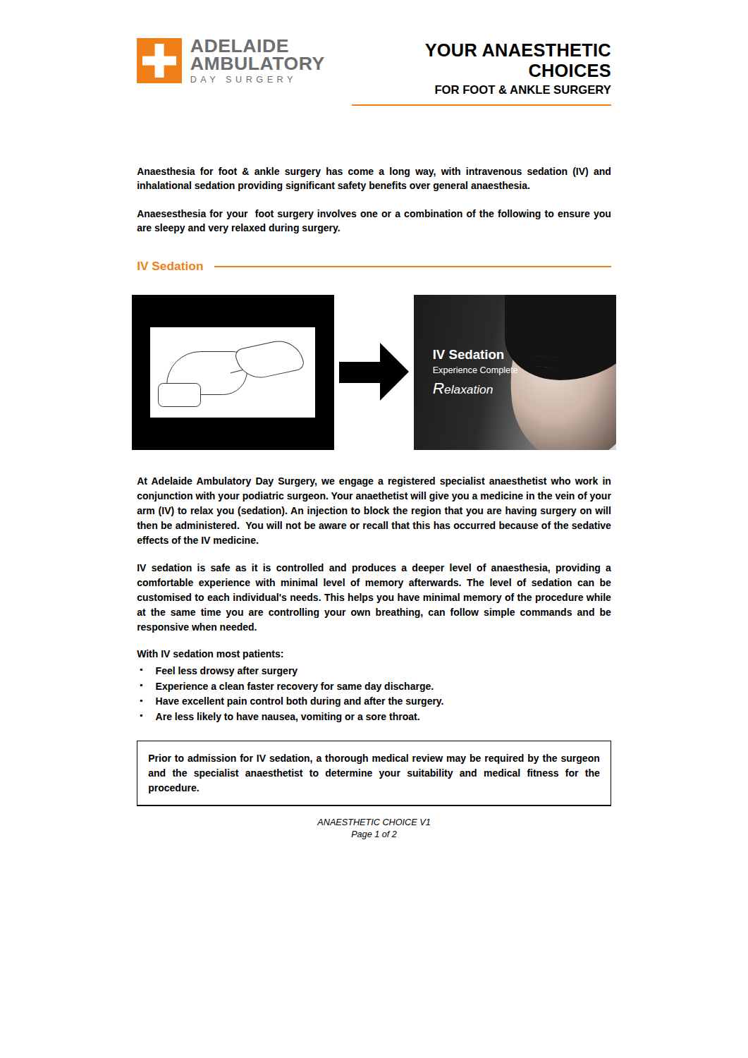Adelaide Ambulatory Day Surgery
Your Anaesthetic Choices
For Foot & Ankle Surgery
Anaesthesia for foot & ankle surgery has come a long way, with intravenous sedation (IV) and inhalational sedation providing significant safety benefits over general anaesthesia.
Anaesesthesia for your foot surgery involves one or a combination of the following to ensure you are sleepy and very relaxed during surgery.
IV Sedation
IV Sedation Experience Complete Relaxation
At Adelaide Ambulatory Day Surgery, we engage a registered specialist anaesthetist who work in conjunction with your podiatric surgeon. Your anaethetist will give you a medicine in the vein of your arm (IV) to relax you (sedation). An injection to block the region that you are having surgery on will then be administered. You will not be aware or recall that this has occurred because of the sedative effects of the IV medicine.
IV sedation is safe as it is controlled and produces a deeper level of anaesthesia, providing a comfortable experience with minimal level of memory afterwards. The level of sedation can be customised to each individual's needs. This helps you have minimal memory of the procedure while at the same time you are controlling your own breathing, can follow simple commands and be responsive when needed.
With IV sedation most patients:
Feel less drowsy after surgery
Experience a clean faster recovery for same day discharge.
Have excellent pain control both during and after the surgery.
Are less likely to have nausea, vomiting or a sore throat.
Prior to admission for IV sedation, a thorough medical review may be required by the surgeon and the specialist anaesthetist to determine your suitability and medical fitness for the procedure.
ANAESTHETIC CHOICE V1
Page 1 of 2